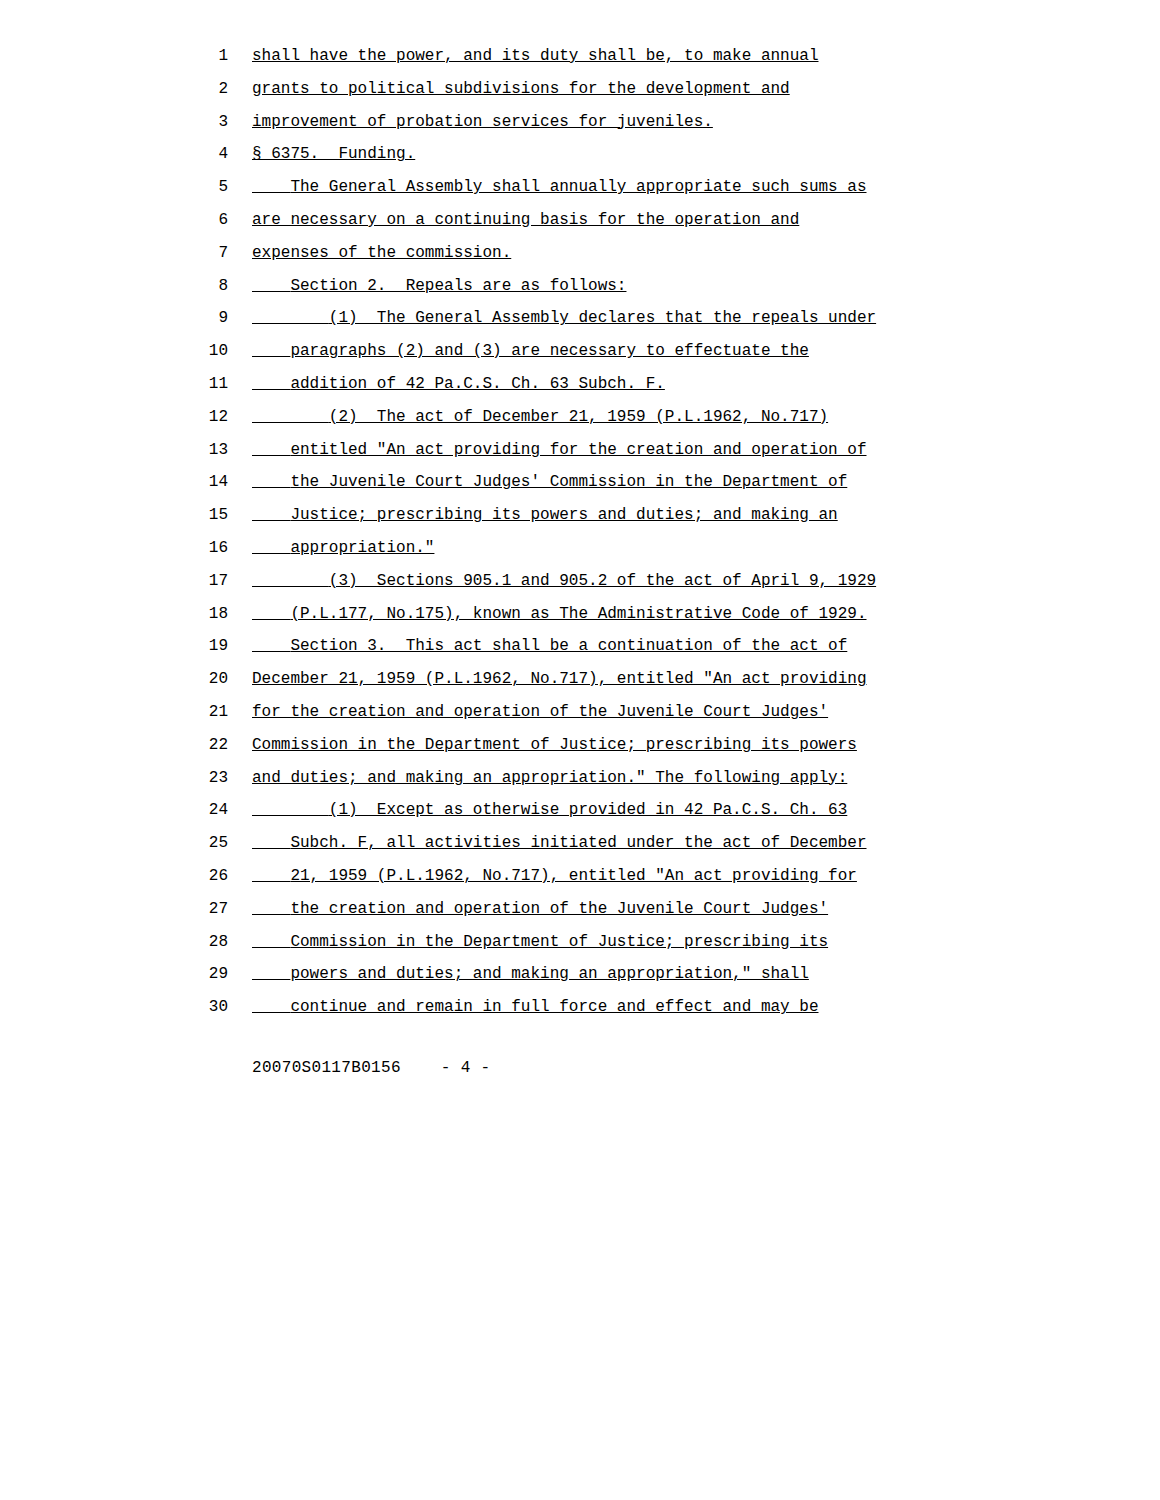shall have the power, and its duty shall be, to make annual
grants to political subdivisions for the development and
improvement of probation services for juveniles.
§ 6375. Funding.
The General Assembly shall annually appropriate such sums as
are necessary on a continuing basis for the operation and
expenses of the commission.
Section 2. Repeals are as follows:
(1) The General Assembly declares that the repeals under
paragraphs (2) and (3) are necessary to effectuate the
addition of 42 Pa.C.S. Ch. 63 Subch. F.
(2) The act of December 21, 1959 (P.L.1962, No.717)
entitled "An act providing for the creation and operation of
the Juvenile Court Judges' Commission in the Department of
Justice; prescribing its powers and duties; and making an
appropriation."
(3) Sections 905.1 and 905.2 of the act of April 9, 1929
(P.L.177, No.175), known as The Administrative Code of 1929.
Section 3. This act shall be a continuation of the act of
December 21, 1959 (P.L.1962, No.717), entitled "An act providing
for the creation and operation of the Juvenile Court Judges'
Commission in the Department of Justice; prescribing its powers
and duties; and making an appropriation." The following apply:
(1) Except as otherwise provided in 42 Pa.C.S. Ch. 63
Subch. F, all activities initiated under the act of December
21, 1959 (P.L.1962, No.717), entitled "An act providing for
the creation and operation of the Juvenile Court Judges'
Commission in the Department of Justice; prescribing its
powers and duties; and making an appropriation," shall
continue and remain in full force and effect and may be
20070S0117B0156- 4 -